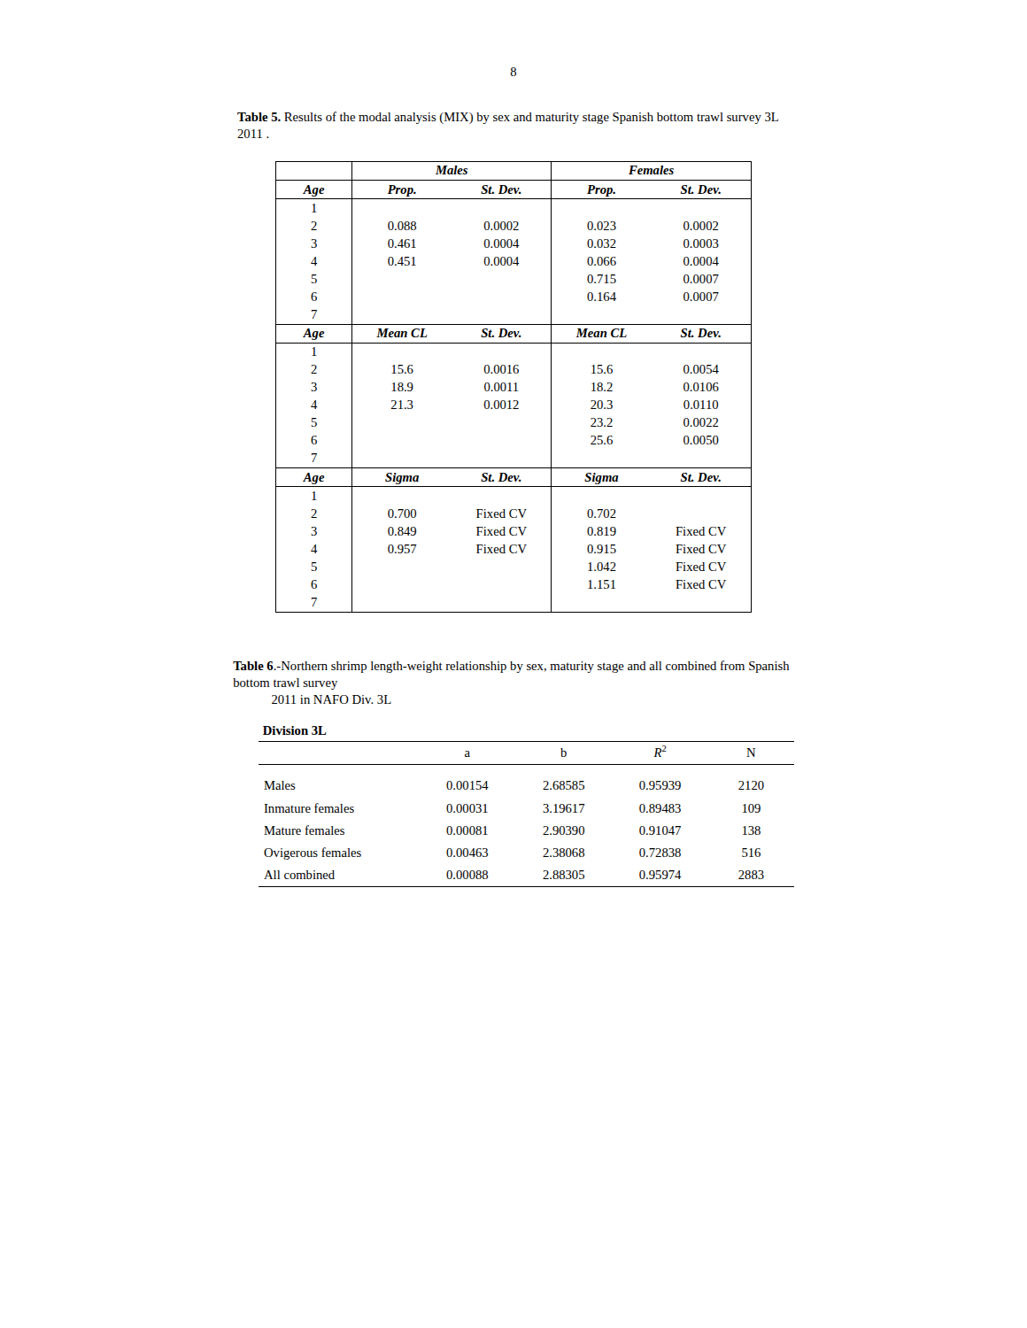8
Table 5. Results of the modal analysis (MIX) by sex and maturity stage Spanish bottom trawl survey 3L 2011 .
| | Males | Females |
| Age | Prop. | St. Dev. | Prop. | St. Dev. |
| 1 | | | | |
| 2 | 0.088 | 0.0002 | 0.023 | 0.0002 |
| 3 | 0.461 | 0.0004 | 0.032 | 0.0003 |
| 4 | 0.451 | 0.0004 | 0.066 | 0.0004 |
| 5 | | | 0.715 | 0.0007 |
| 6 | | | 0.164 | 0.0007 |
| 7 | | | | |
| Age | Mean CL | St. Dev. | Mean CL | St. Dev. |
| 1 | | | | |
| 2 | 15.6 | 0.0016 | 15.6 | 0.0054 |
| 3 | 18.9 | 0.0011 | 18.2 | 0.0106 |
| 4 | 21.3 | 0.0012 | 20.3 | 0.0110 |
| 5 | | | 23.2 | 0.0022 |
| 6 | | | 25.6 | 0.0050 |
| 7 | | | | |
| Age | Sigma | St. Dev. | Sigma | St. Dev. |
| 1 | | | | |
| 2 | 0.700 | Fixed CV | 0.702 | |
| 3 | 0.849 | Fixed CV | 0.819 | Fixed CV |
| 4 | 0.957 | Fixed CV | 0.915 | Fixed CV |
| 5 | | | 1.042 | Fixed CV |
| 6 | | | 1.151 | Fixed CV |
| 7 | | | | |
Table 6.-Northern shrimp length-weight relationship by sex, maturity stage and all combined from Spanish bottom trawl survey 2011 in NAFO Div. 3L
Division 3L
| | a | b | R 2 | N |
| --- | --- | --- | --- | --- |
| Males | 0.00154 | 2.68585 | 0.95939 | 2120 |
| Inmature females | 0.00031 | 3.19617 | 0.89483 | 109 |
| Mature females | 0.00081 | 2.90390 | 0.91047 | 138 |
| Ovigerous females | 0.00463 | 2.38068 | 0.72838 | 516 |
| All combined | 0.00088 | 2.88305 | 0.95974 | 2883 |